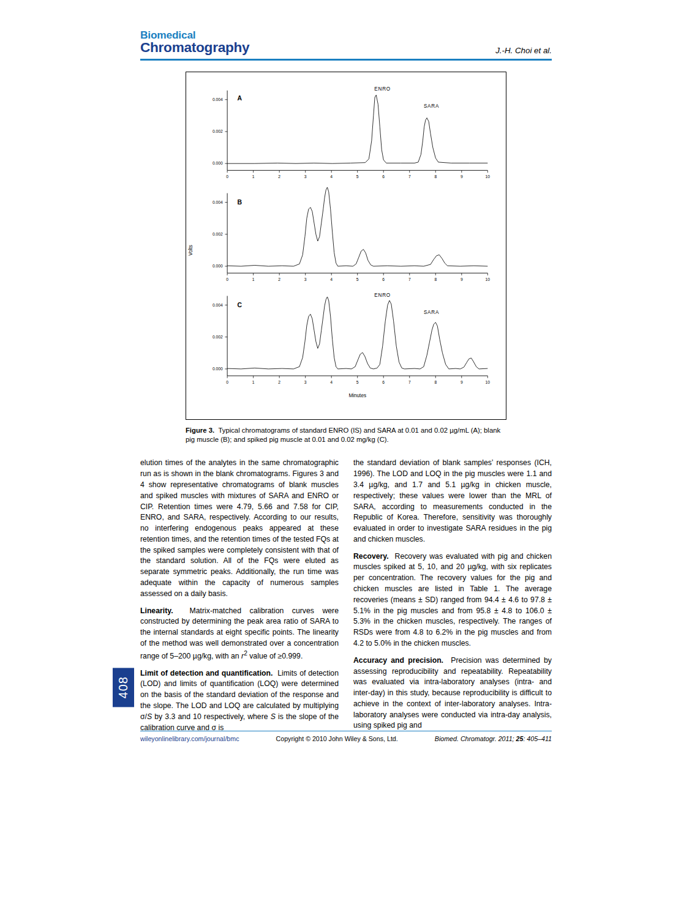Biomedical
Chromatography
J.-H. Choi et al.
Volts 0.004 0.002 0.000 0 1 2 3 4 5 6 7 8 9 10 A ENRO SARA 0.004 0.002 0.000 0 1 2 3 4 5 6 7 8 9 10 B 0.004 0.002 0.000 0 1 2 3 4 5 6 7 8 9 10 C ENRO SARA Minutes
Figure 3. Typical chromatograms of standard ENRO (IS) and SARA at 0.01 and 0.02 µg/mL (A); blank pig muscle (B); and spiked pig muscle at 0.01 and 0.02 mg/kg (C).
elution times of the analytes in the same chromatographic run as is shown in the blank chromatograms. Figures 3 and 4 show representative chromatograms of blank muscles and spiked muscles with mixtures of SARA and ENRO or CIP. Retention times were 4.79, 5.66 and 7.58 for CIP, ENRO, and SARA, respectively. According to our results, no interfering endogenous peaks appeared at these retention times, and the retention times of the tested FQs at the spiked samples were completely consistent with that of the standard solution. All of the FQs were eluted as separate symmetric peaks. Additionally, the run time was adequate within the capacity of numerous samples assessed on a daily basis.
Linearity. Matrix-matched calibration curves were constructed by determining the peak area ratio of SARA to the internal standards at eight specific points. The linearity of the method was well demonstrated over a concentration range of 5–200 µg/kg, with an r2 value of ≥0.999.
Limit of detection and quantification. Limits of detection (LOD) and limits of quantification (LOQ) were determined on the basis of the standard deviation of the response and the slope. The LOD and LOQ are calculated by multiplying σ/S by 3.3 and 10 respectively, where S is the slope of the calibration curve and σ is
the standard deviation of blank samples’ responses (ICH, 1996). The LOD and LOQ in the pig muscles were 1.1 and 3.4 µg/kg, and 1.7 and 5.1 µg/kg in chicken muscle, respectively; these values were lower than the MRL of SARA, according to measurements conducted in the Republic of Korea. Therefore, sensitivity was thoroughly evaluated in order to investigate SARA residues in the pig and chicken muscles.
Recovery. Recovery was evaluated with pig and chicken muscles spiked at 5, 10, and 20 µg/kg, with six replicates per concentration. The recovery values for the pig and chicken muscles are listed in Table 1. The average recoveries (means ± SD) ranged from 94.4 ± 4.6 to 97.8 ± 5.1% in the pig muscles and from 95.8 ± 4.8 to 106.0 ± 5.3% in the chicken muscles, respectively. The ranges of RSDs were from 4.8 to 6.2% in the pig muscles and from 4.2 to 5.0% in the chicken muscles.
Accuracy and precision. Precision was determined by assessing reproducibility and repeatability. Repeatability was evaluated via intra-laboratory analyses (intra- and inter-day) in this study, because reproducibility is difficult to achieve in the context of inter-laboratory analyses. Intra-laboratory analyses were conducted via intra-day analysis, using spiked pig and
408
wileyonlinelibrary.com/journal/bmc
Copyright © 2010 John Wiley & Sons, Ltd.
Biomed. Chromatogr. 2011; 25: 405–411